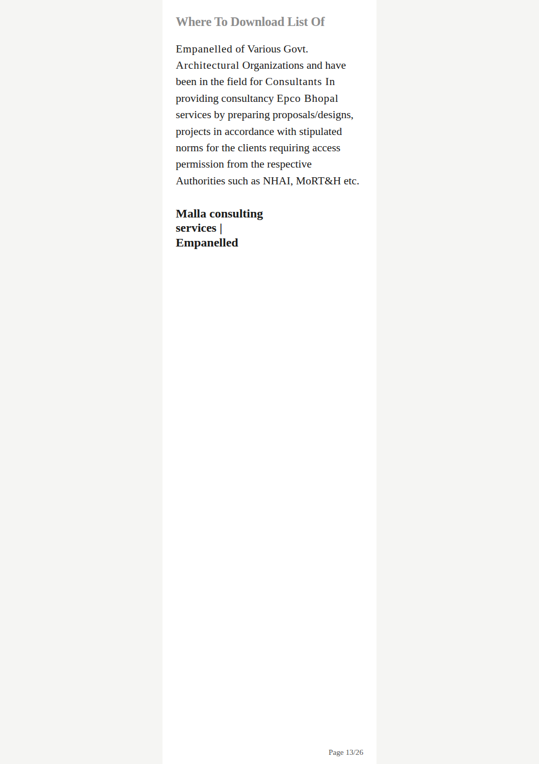Where To Download List Of
Empanelled of Various Govt. Architectural Organizations and have been in the field for Consultants In providing consultancy Epco Bhopal services by preparing proposals/designs, projects in accordance with stipulated norms for the clients requiring access permission from the respective Authorities such as NHAI, MoRT&H etc.
Malla consulting
services |
Empanelled
Page 13/26